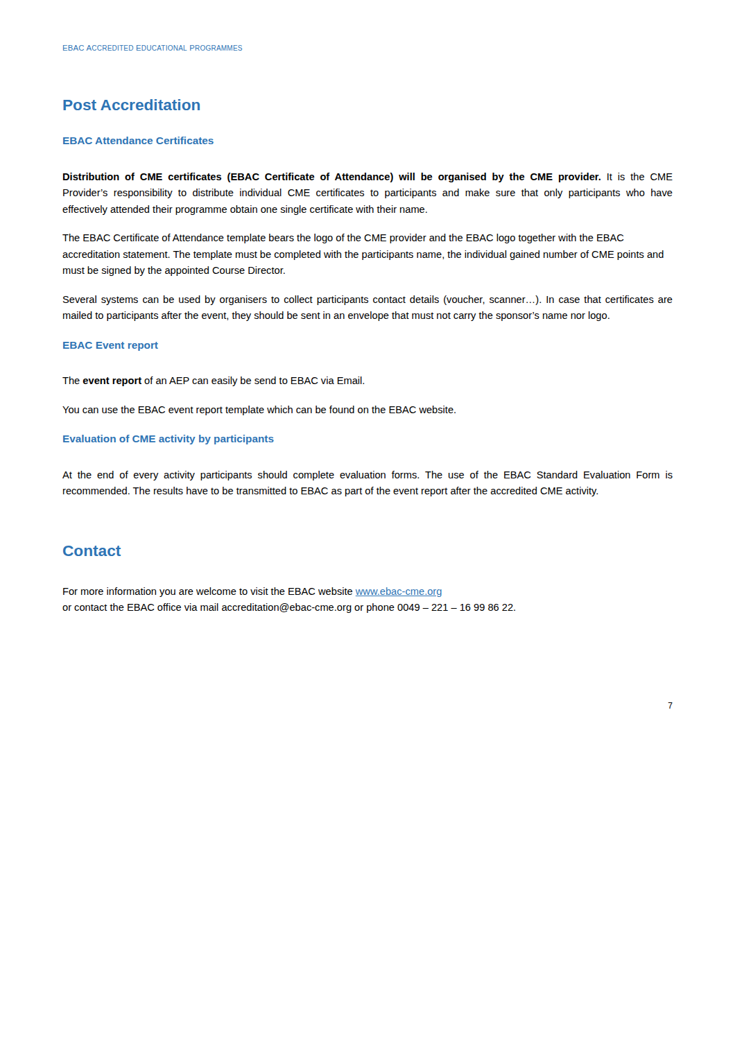EBAC ACCREDITED EDUCATIONAL PROGRAMMES
Post Accreditation
EBAC Attendance Certificates
Distribution of CME certificates (EBAC Certificate of Attendance) will be organised by the CME provider. It is the CME Provider’s responsibility to distribute individual CME certificates to participants and make sure that only participants who have effectively attended their programme obtain one single certificate with their name.
The EBAC Certificate of Attendance template bears the logo of the CME provider and the EBAC logo together with the EBAC accreditation statement. The template must be completed with the participants name, the individual gained number of CME points and must be signed by the appointed Course Director.
Several systems can be used by organisers to collect participants contact details (voucher, scanner…). In case that certificates are mailed to participants after the event, they should be sent in an envelope that must not carry the sponsor’s name nor logo.
EBAC Event report
The event report of an AEP can easily be send to EBAC via Email.
You can use the EBAC event report template which can be found on the EBAC website.
Evaluation of CME activity by participants
At the end of every activity participants should complete evaluation forms. The use of the EBAC Standard Evaluation Form is recommended. The results have to be transmitted to EBAC as part of the event report after the accredited CME activity.
Contact
For more information you are welcome to visit the EBAC website www.ebac-cme.org
or contact the EBAC office via mail accreditation@ebac-cme.org or phone 0049 – 221 – 16 99 86 22.
7